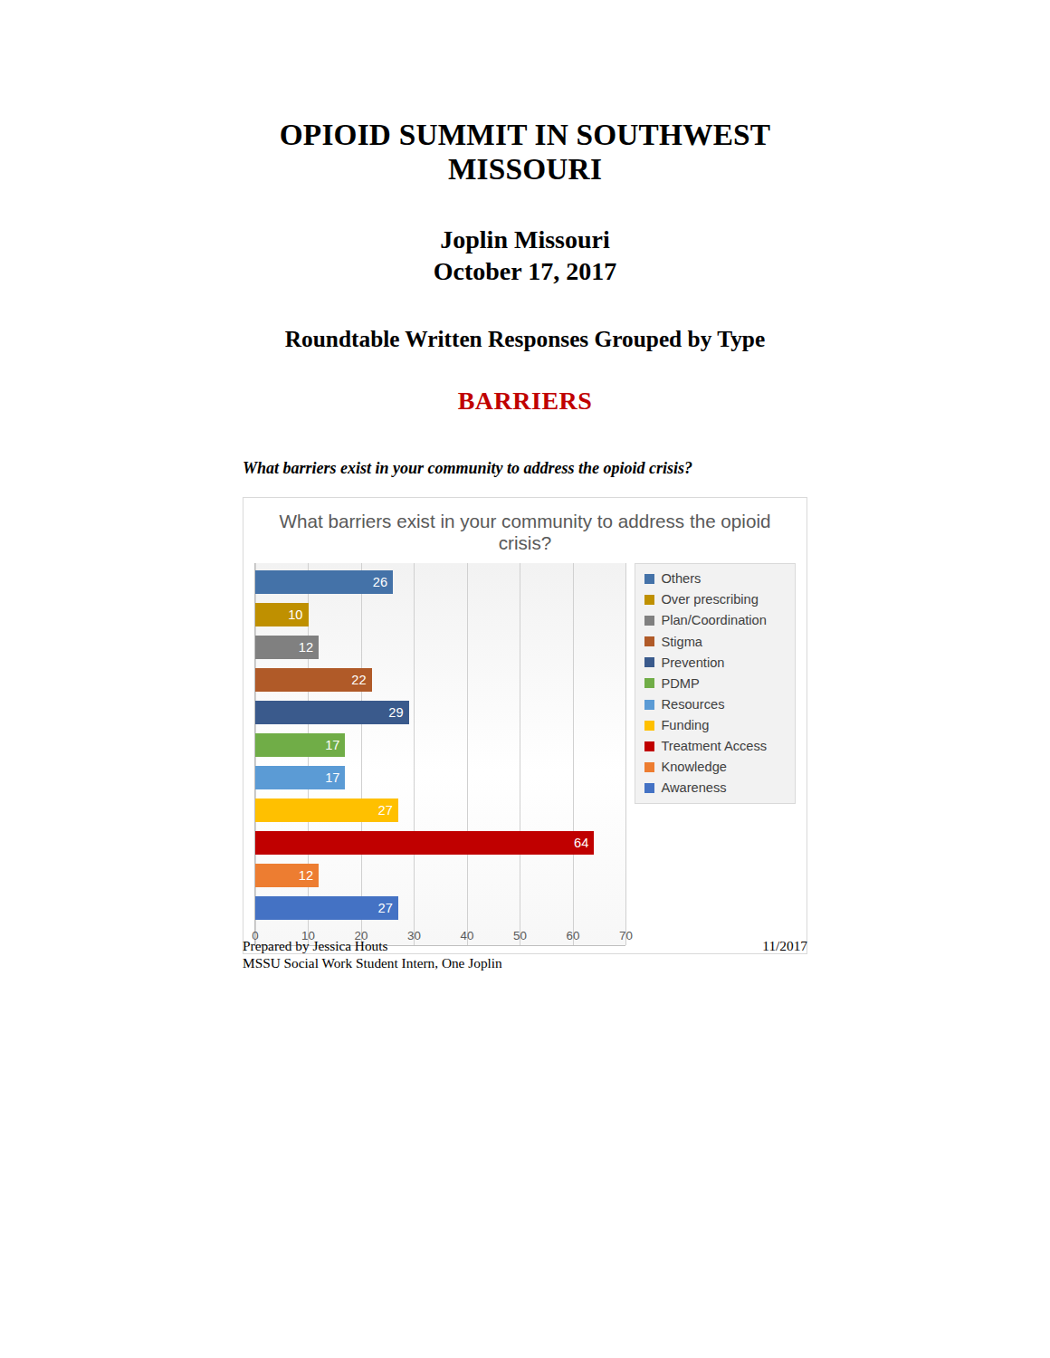OPIOID SUMMIT IN SOUTHWEST MISSOURI
Joplin Missouri October 17, 2017
Roundtable Written Responses Grouped by Type
BARRIERS
What barriers exist in your community to address the opioid crisis?
What barriers exist in your community to address the opioid crisis?
26
10
12
22
29
17
17
27
64
12
27
0 10 20 30 40 50 60 70
Others
Over prescribing
Plan/Coordination
Stigma
Prevention
PDMP
Resources
Funding
Treatment Access
Knowledge
Awareness
Prepared by Jessica Houts
11/2017
MSSU Social Work Student Intern, One Joplin